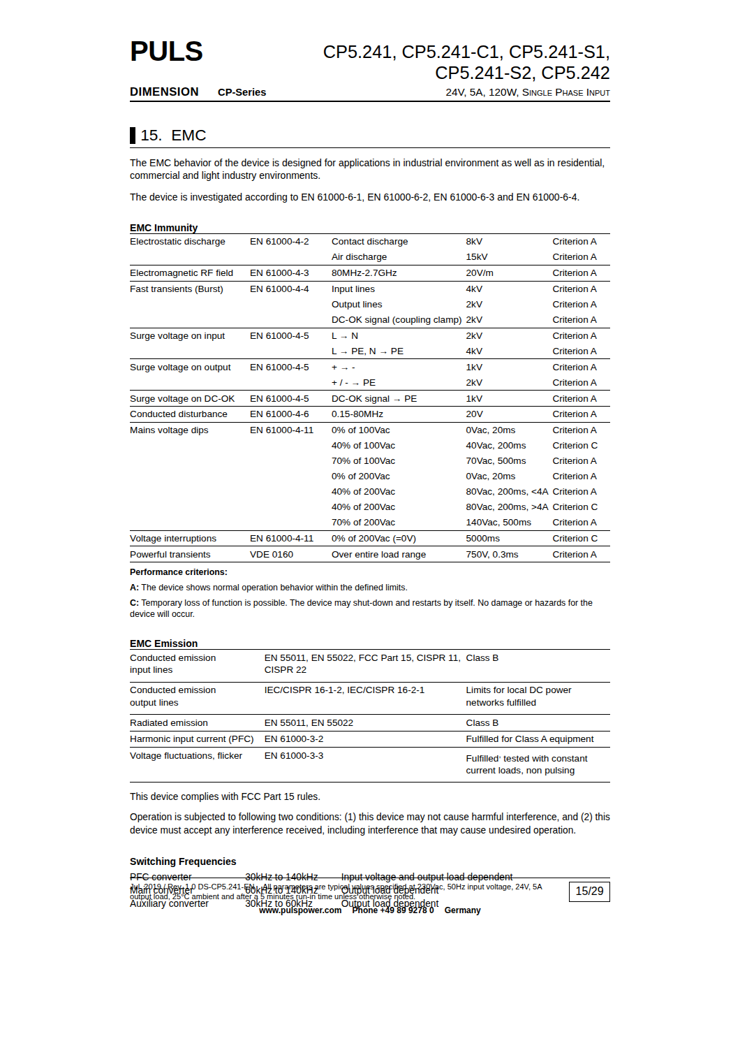PULS
CP5.241, CP5.241-C1, CP5.241-S1,
CP5.241-S2, CP5.242
DIMENSION CP-Series
24V, 5A, 120W, Single Phase Input
15. EMC
The EMC behavior of the device is designed for applications in industrial environment as well as in residential, commercial and light industry environments.
The device is investigated according to EN 61000-6-1, EN 61000-6-2, EN 61000-6-3 and EN 61000-6-4.
EMC Immunity
| Electrostatic discharge | EN 61000-4-2 | Contact discharge | 8kV | Criterion A |
| | | Air discharge | 15kV | Criterion A |
| Electromagnetic RF field | EN 61000-4-3 | 80MHz-2.7GHz | 20V/m | Criterion A |
| Fast transients (Burst) | EN 61000-4-4 | Input lines | 4kV | Criterion A |
| | | Output lines | 2kV | Criterion A |
| | | DC-OK signal (coupling clamp) | 2kV | Criterion A |
| Surge voltage on input | EN 61000-4-5 | L → N | 2kV | Criterion A |
| | | L → PE, N → PE | 4kV | Criterion A |
| Surge voltage on output | EN 61000-4-5 | + → - | 1kV | Criterion A |
| | | + / - → PE | 2kV | Criterion A |
| Surge voltage on DC-OK | EN 61000-4-5 | DC-OK signal → PE | 1kV | Criterion A |
| Conducted disturbance | EN 61000-4-6 | 0.15-80MHz | 20V | Criterion A |
| Mains voltage dips | EN 61000-4-11 | 0% of 100Vac | 0Vac, 20ms | Criterion A |
| | | 40% of 100Vac | 40Vac, 200ms | Criterion C |
| | | 70% of 100Vac | 70Vac, 500ms | Criterion A |
| | | 0% of 200Vac | 0Vac, 20ms | Criterion A |
| | | 40% of 200Vac | 80Vac, 200ms, <4A | Criterion A |
| | | 40% of 200Vac | 80Vac, 200ms, >4A | Criterion C |
| | | 70% of 200Vac | 140Vac, 500ms | Criterion A |
| Voltage interruptions | EN 61000-4-11 | 0% of 200Vac (=0V) | 5000ms | Criterion C |
| Powerful transients | VDE 0160 | Over entire load range | 750V, 0.3ms | Criterion A |
Performance criterions:
A: The device shows normal operation behavior within the defined limits.
C: Temporary loss of function is possible. The device may shut-down and restarts by itself. No damage or hazards for the device will occur.
EMC Emission
| Conducted emission input lines | EN 55011, EN 55022, FCC Part 15, CISPR 11, CISPR 22 | Class B |
| Conducted emission output lines | IEC/CISPR 16-1-2, IEC/CISPR 16-2-1 | Limits for local DC power networks fulfilled |
| Radiated emission | EN 55011, EN 55022 | Class B |
| Harmonic input current (PFC) | EN 61000-3-2 | Fulfilled for Class A equipment |
| Voltage fluctuations, flicker | EN 61000-3-3 | Fulfilled , tested with constant current loads, non pulsing |
This device complies with FCC Part 15 rules.
Operation is subjected to following two conditions: (1) this device may not cause harmful interference, and (2) this device must accept any interference received, including interference that may cause undesired operation.
Switching Frequencies
| PFC converter | 30kHz to 140kHz | Input voltage and output load dependent |
| Main converter | 60kHz to 140kHz | Output load dependent |
| Auxiliary converter | 30kHz to 60kHz | Output load dependent |
Jul. 2019 / Rev. 1.0 DS-CP5.241-EN All parameters are typical values specified at 230Vac, 50Hz input voltage, 24V, 5A output load, 25°C ambient and after a 5 minutes run-in time unless otherwise noted.
15/29
www.pulspower.com Phone +49 89 9278 0 Germany